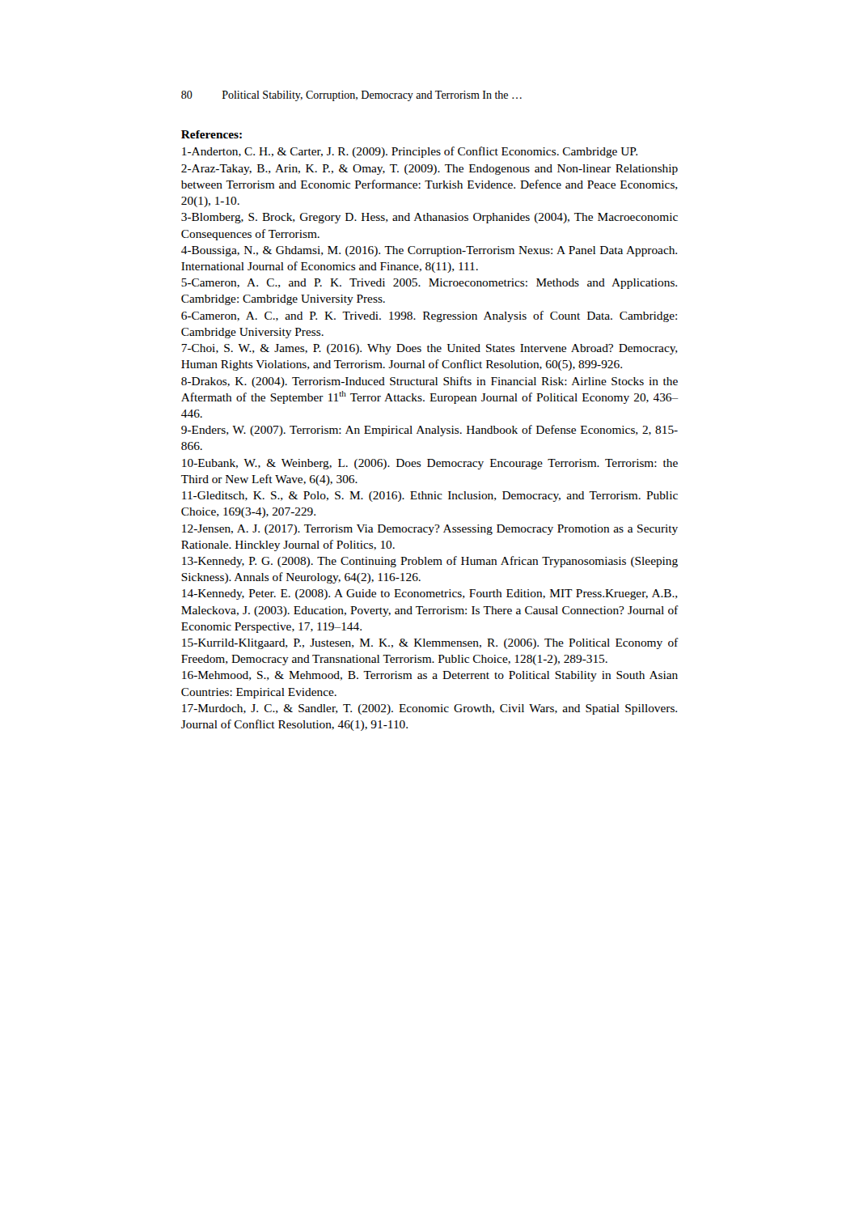80 Political Stability, Corruption, Democracy and Terrorism In the …
References:
1-Anderton, C. H., & Carter, J. R. (2009). Principles of Conflict Economics. Cambridge UP.
2-Araz-Takay, B., Arin, K. P., & Omay, T. (2009). The Endogenous and Non-linear Relationship between Terrorism and Economic Performance: Turkish Evidence. Defence and Peace Economics, 20(1), 1-10.
3-Blomberg, S. Brock, Gregory D. Hess, and Athanasios Orphanides (2004), The Macroeconomic Consequences of Terrorism.
4-Boussiga, N., & Ghdamsi, M. (2016). The Corruption-Terrorism Nexus: A Panel Data Approach. International Journal of Economics and Finance, 8(11), 111.
5-Cameron, A. C., and P. K. Trivedi 2005. Microeconometrics: Methods and Applications. Cambridge: Cambridge University Press.
6-Cameron, A. C., and P. K. Trivedi. 1998. Regression Analysis of Count Data. Cambridge: Cambridge University Press.
7-Choi, S. W., & James, P. (2016). Why Does the United States Intervene Abroad? Democracy, Human Rights Violations, and Terrorism. Journal of Conflict Resolution, 60(5), 899-926.
8-Drakos, K. (2004). Terrorism-Induced Structural Shifts in Financial Risk: Airline Stocks in the Aftermath of the September 11th Terror Attacks. European Journal of Political Economy 20, 436–446.
9-Enders, W. (2007). Terrorism: An Empirical Analysis. Handbook of Defense Economics, 2, 815-866.
10-Eubank, W., & Weinberg, L. (2006). Does Democracy Encourage Terrorism. Terrorism: the Third or New Left Wave, 6(4), 306.
11-Gleditsch, K. S., & Polo, S. M. (2016). Ethnic Inclusion, Democracy, and Terrorism. Public Choice, 169(3-4), 207-229.
12-Jensen, A. J. (2017). Terrorism Via Democracy? Assessing Democracy Promotion as a Security Rationale. Hinckley Journal of Politics, 10.
13-Kennedy, P. G. (2008). The Continuing Problem of Human African Trypanosomiasis (Sleeping Sickness). Annals of Neurology, 64(2), 116-126.
14-Kennedy, Peter. E. (2008). A Guide to Econometrics, Fourth Edition, MIT Press.Krueger, A.B., Maleckova, J. (2003). Education, Poverty, and Terrorism: Is There a Causal Connection? Journal of Economic Perspective, 17, 119–144.
15-Kurrild-Klitgaard, P., Justesen, M. K., & Klemmensen, R. (2006). The Political Economy of Freedom, Democracy and Transnational Terrorism. Public Choice, 128(1-2), 289-315.
16-Mehmood, S., & Mehmood, B. Terrorism as a Deterrent to Political Stability in South Asian Countries: Empirical Evidence.
17-Murdoch, J. C., & Sandler, T. (2002). Economic Growth, Civil Wars, and Spatial Spillovers. Journal of Conflict Resolution, 46(1), 91-110.